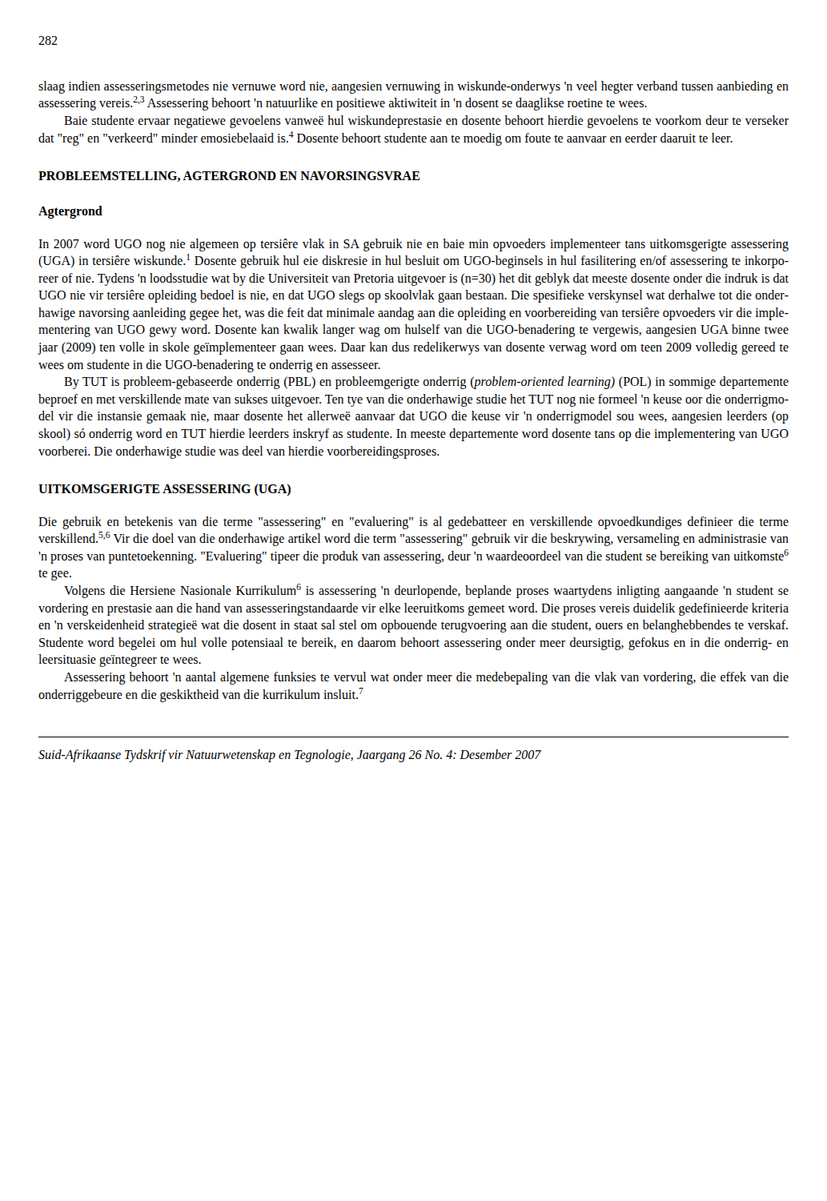282
slaag indien assesseringsmetodes nie vernuwe word nie, aangesien vernuwing in wiskunde-onderwys 'n veel hegter verband tussen aanbieding en assessering vereis.2,3 Assessering behoort 'n natuurlike en positiewe aktiwiteit in 'n dosent se daaglikse roetine te wees.
Baie studente ervaar negatiewe gevoelens vanweë hul wiskundeprestasie en dosente behoort hierdie gevoelens te voorkom deur te verseker dat "reg" en "verkeerd" minder emosiebelaaid is.4 Dosente behoort studente aan te moedig om foute te aanvaar en eerder daaruit te leer.
PROBLEEMSTELLING, AGTERGROND EN NAVORSINGSVRAE
Agtergrond
In 2007 word UGO nog nie algemeen op tersiêre vlak in SA gebruik nie en baie min opvoeders implementeer tans uitkomsgerigte assessering (UGA) in tersiêre wiskunde.1 Dosente gebruik hul eie diskresie in hul besluit om UGO-beginsels in hul fasilitering en/of assessering te inkorporeer of nie. Tydens 'n loodsstudie wat by die Universiteit van Pretoria uitgevoer is (n=30) het dit geblyk dat meeste dosente onder die indruk is dat UGO nie vir tersiêre opleiding bedoel is nie, en dat UGO slegs op skoolvlak gaan bestaan. Die spesifieke verskynsel wat derhalwe tot die onderhawige navorsing aanleiding gegee het, was die feit dat minimale aandag aan die opleiding en voorbereiding van tersiêre opvoeders vir die implementering van UGO gewy word. Dosente kan kwalik langer wag om hulself van die UGO-benadering te vergewis, aangesien UGA binne twee jaar (2009) ten volle in skole geïmplementeer gaan wees. Daar kan dus redelikerwys van dosente verwag word om teen 2009 volledig gereed te wees om studente in die UGO-benadering te onderrig en assesseer.
By TUT is probleem-gebaseerde onderrig (PBL) en probleemgerigte onderrig (problem-oriented learning) (POL) in sommige departemente beproef en met verskillende mate van sukses uitgevoer. Ten tye van die onderhawige studie het TUT nog nie formeel 'n keuse oor die onderrigmodel vir die instansie gemaak nie, maar dosente het allerweë aanvaar dat UGO die keuse vir 'n onderrigmodel sou wees, aangesien leerders (op skool) só onderrig word en TUT hierdie leerders inskryf as studente. In meeste departemente word dosente tans op die implementering van UGO voorberei. Die onderhawige studie was deel van hierdie voorbereidingsproses.
UITKOMSGERIGTE ASSESSERING (UGA)
Die gebruik en betekenis van die terme "assessering" en "evaluering" is al gedebatteer en verskillende opvoedkundiges definieer die terme verskillend.5,6 Vir die doel van die onderhawige artikel word die term "assessering" gebruik vir die beskrywing, versameling en administrasie van 'n proses van puntetoekenning. "Evaluering" tipeer die produk van assessering, deur 'n waardeoordeel van die student se bereiking van uitkomste6 te gee.
Volgens die Hersiene Nasionale Kurrikulum6 is assessering 'n deurlopende, beplande proses waartydens inligting aangaande 'n student se vordering en prestasie aan die hand van assesseringstandaarde vir elke leeruitkoms gemeet word. Die proses vereis duidelik gedefinieerde kriteria en 'n verskeidenheid strategieë wat die dosent in staat sal stel om opbouende terugvoering aan die student, ouers en belanghebbendes te verskaf. Studente word begelei om hul volle potensiaal te bereik, en daarom behoort assessering onder meer deursigtig, gefokus en in die onderrig- en leersituasie geïntegreer te wees.
Assessering behoort 'n aantal algemene funksies te vervul wat onder meer die medebepaling van die vlak van vordering, die effek van die onderriggebeure en die geskiktheid van die kurrikulum insluit.7
Suid-Afrikaanse Tydskrif vir Natuurwetenskap en Tegnologie, Jaargang 26 No. 4: Desember 2007